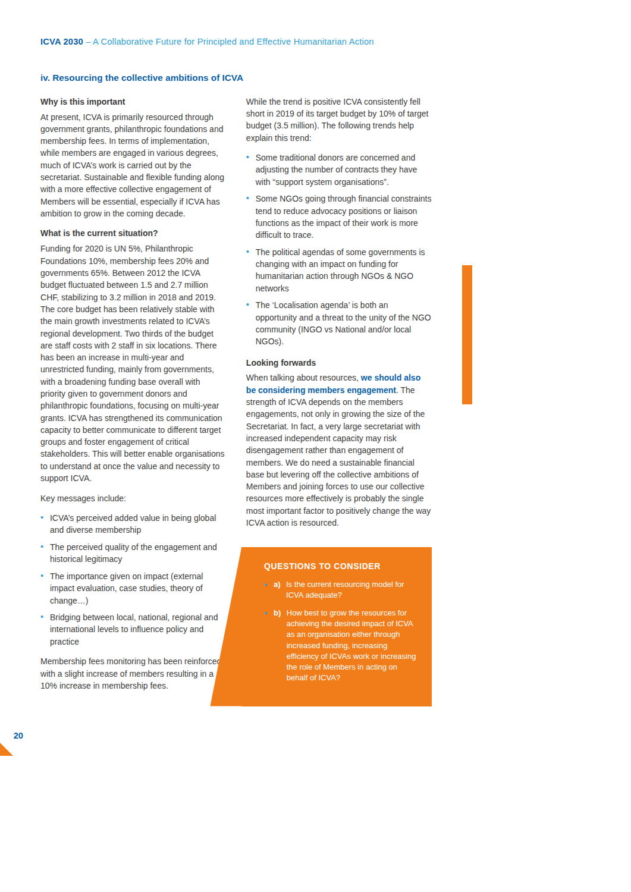ICVA 2030 – A Collaborative Future for Principled and Effective Humanitarian Action
iv. Resourcing the collective ambitions of ICVA
Why is this important
At present, ICVA is primarily resourced through government grants, philanthropic foundations and membership fees. In terms of implementation, while members are engaged in various degrees, much of ICVA’s work is carried out by the secretariat. Sustainable and flexible funding along with a more effective collective engagement of Members will be essential, especially if ICVA has ambition to grow in the coming decade.
What is the current situation?
Funding for 2020 is UN 5%, Philanthropic Foundations 10%, membership fees 20% and governments 65%. Between 2012 the ICVA budget fluctuated between 1.5 and 2.7 million CHF, stabilizing to 3.2 million in 2018 and 2019. The core budget has been relatively stable with the main growth investments related to ICVA’s regional development. Two thirds of the budget are staff costs with 2 staff in six locations. There has been an increase in multi-year and unrestricted funding, mainly from governments, with a broadening funding base overall with priority given to government donors and philanthropic foundations, focusing on multi-year grants. ICVA has strengthened its communication capacity to better communicate to different target groups and foster engagement of critical stakeholders. This will better enable organisations to understand at once the value and necessity to support ICVA.
Key messages include:
ICVA’s perceived added value in being global and diverse membership
The perceived quality of the engagement and historical legitimacy
The importance given on impact (external impact evaluation, case studies, theory of change…)
Bridging between local, national, regional and international levels to influence policy and practice
Membership fees monitoring has been reinforced with a slight increase of members resulting in a 10% increase in membership fees.
While the trend is positive ICVA consistently fell short in 2019 of its target budget by 10% of target budget (3.5 million). The following trends help explain this trend:
Some traditional donors are concerned and adjusting the number of contracts they have with “support system organisations”.
Some NGOs going through financial constraints tend to reduce advocacy positions or liaison functions as the impact of their work is more difficult to trace.
The political agendas of some governments is changing with an impact on funding for humanitarian action through NGOs & NGO networks
The ‘Localisation agenda’ is both an opportunity and a threat to the unity of the NGO community (INGO vs National and/or local NGOs).
Looking forwards
When talking about resources, we should also be considering members engagement. The strength of ICVA depends on the members engagements, not only in growing the size of the Secretariat. In fact, a very large secretariat with increased independent capacity may risk disengagement rather than engagement of members. We do need a sustainable financial base but levering off the collective ambitions of Members and joining forces to use our collective resources more effectively is probably the single most important factor to positively change the way ICVA action is resourced.
Questions to consider
a) Is the current resourcing model for ICVA adequate?
b) How best to grow the resources for achieving the desired impact of ICVA as an organisation either through increased funding, increasing efficiency of ICVAs work or increasing the role of Members in acting on behalf of ICVA?
20